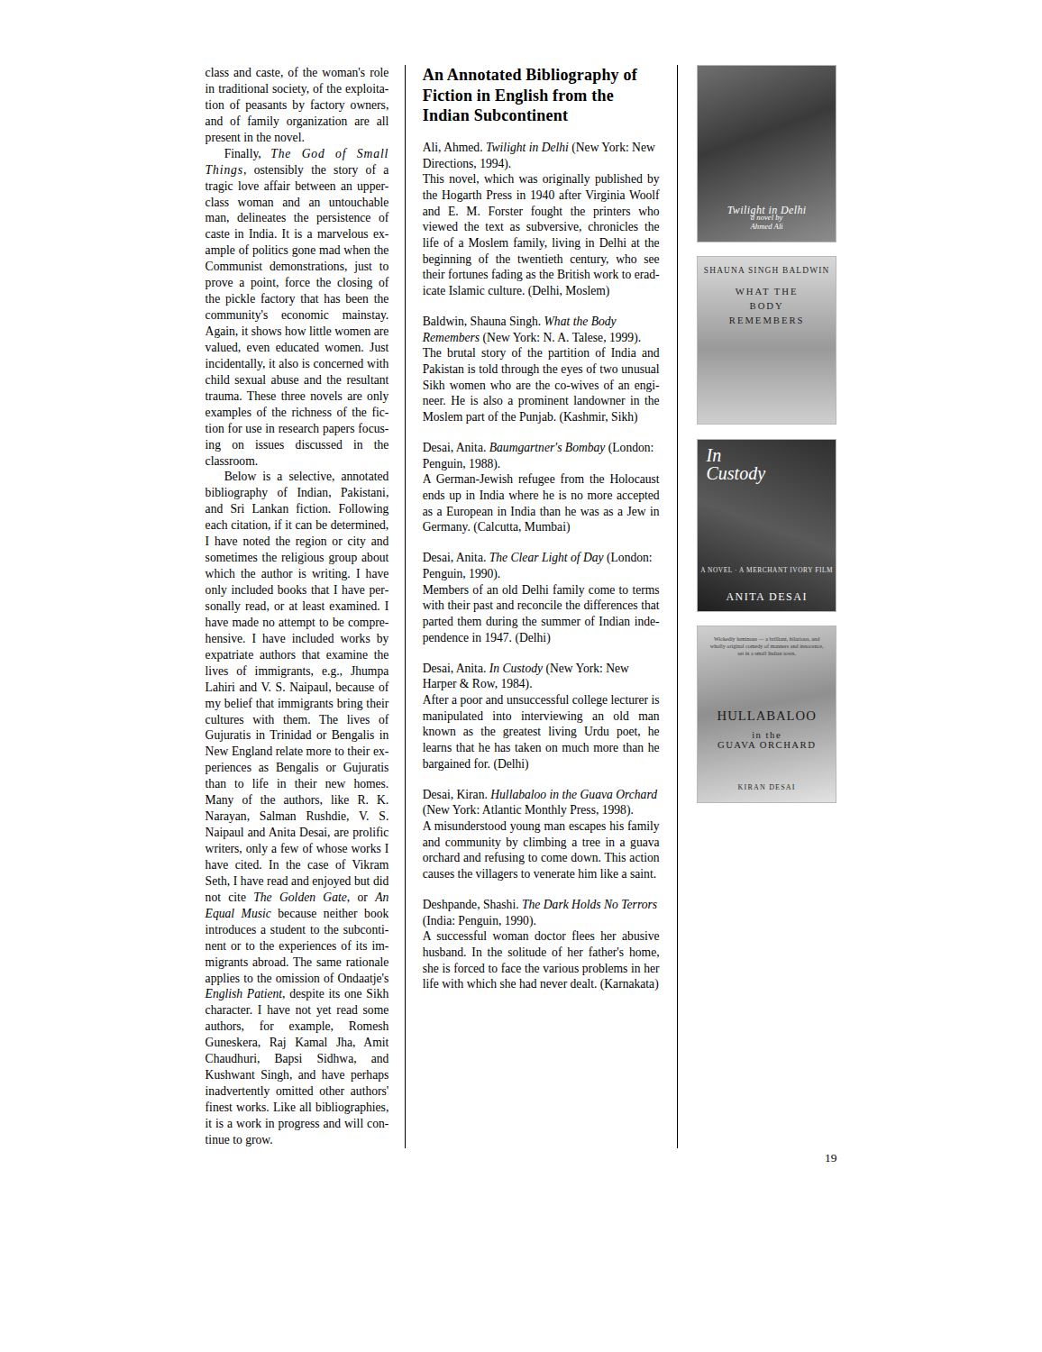class and caste, of the woman's role in traditional society, of the exploitation of peasants by factory owners, and of family organization are all present in the novel.
Finally, The God of Small Things, ostensibly the story of a tragic love affair between an upper-class woman and an untouchable man, delineates the persistence of caste in India. It is a marvelous example of politics gone mad when the Communist demonstrations, just to prove a point, force the closing of the pickle factory that has been the community's economic mainstay. Again, it shows how little women are valued, even educated women. Just incidentally, it also is concerned with child sexual abuse and the resultant trauma. These three novels are only examples of the richness of the fiction for use in research papers focusing on issues discussed in the classroom.
Below is a selective, annotated bibliography of Indian, Pakistani, and Sri Lankan fiction. Following each citation, if it can be determined, I have noted the region or city and sometimes the religious group about which the author is writing. I have only included books that I have personally read, or at least examined. I have made no attempt to be comprehensive. I have included works by expatriate authors that examine the lives of immigrants, e.g., Jhumpa Lahiri and V. S. Naipaul, because of my belief that immigrants bring their cultures with them. The lives of Gujuratis in Trinidad or Bengalis in New England relate more to their experiences as Bengalis or Gujuratis than to life in their new homes. Many of the authors, like R. K. Narayan, Salman Rushdie, V. S. Naipaul and Anita Desai, are prolific writers, only a few of whose works I have cited. In the case of Vikram Seth, I have read and enjoyed but did not cite The Golden Gate, or An Equal Music because neither book introduces a student to the subcontinent or to the experiences of its immigrants abroad. The same rationale applies to the omission of Ondaatje's English Patient, despite its one Sikh character. I have not yet read some authors, for example, Romesh Guneskera, Raj Kamal Jha, Amit Chaudhuri, Bapsi Sidhwa, and Kushwant Singh, and have perhaps inadvertently omitted other authors' finest works. Like all bibliographies, it is a work in progress and will continue to grow.
An Annotated Bibliography of
Fiction in English from the
Indian Subcontinent
Ali, Ahmed. Twilight in Delhi (New York: New Directions, 1994).
This novel, which was originally published by the Hogarth Press in 1940 after Virginia Woolf and E. M. Forster fought the printers who viewed the text as subversive, chronicles the life of a Moslem family, living in Delhi at the beginning of the twentieth century, who see their fortunes fading as the British work to eradicate Islamic culture. (Delhi, Moslem)
Baldwin, Shauna Singh. What the Body Remembers (New York: N. A. Talese, 1999).
The brutal story of the partition of India and Pakistan is told through the eyes of two unusual Sikh women who are the co-wives of an engineer. He is also a prominent landowner in the Moslem part of the Punjab. (Kashmir, Sikh)
Desai, Anita. Baumgartner's Bombay (London: Penguin, 1988).
A German-Jewish refugee from the Holocaust ends up in India where he is no more accepted as a European in India than he was as a Jew in Germany. (Calcutta, Mumbai)
Desai, Anita. The Clear Light of Day (London: Penguin, 1990).
Members of an old Delhi family come to terms with their past and reconcile the differences that parted them during the summer of Indian independence in 1947. (Delhi)
Desai, Anita. In Custody (New York: New Harper & Row, 1984).
After a poor and unsuccessful college lecturer is manipulated into interviewing an old man known as the greatest living Urdu poet, he learns that he has taken on much more than he bargained for. (Delhi)
Desai, Kiran. Hullabaloo in the Guava Orchard (New York: Atlantic Monthly Press, 1998).
A misunderstood young man escapes his family and community by climbing a tree in a guava orchard and refusing to come down. This action causes the villagers to venerate him like a saint.
Deshpande, Shashi. The Dark Holds No Terrors (India: Penguin, 1990).
A successful woman doctor flees her abusive husband. In the solitude of her father's home, she is forced to face the various problems in her life with which she had never dealt. (Karnakata)
Twilight in Delhi
a novel by
Ahmed Ali
SHAUNA SINGH BALDWIN
WHAT THE
BODY
REMEMBERS
In
Custody
A NOVEL · A MERCHANT IVORY FILM
ANITA DESAI
Wickedly luminous — a brilliant, hilarious, and wholly original comedy of manners and innocence, set in a small Indian town.
HULLABALOO
in the
GUAVA ORCHARD
KIRAN DESAI
19